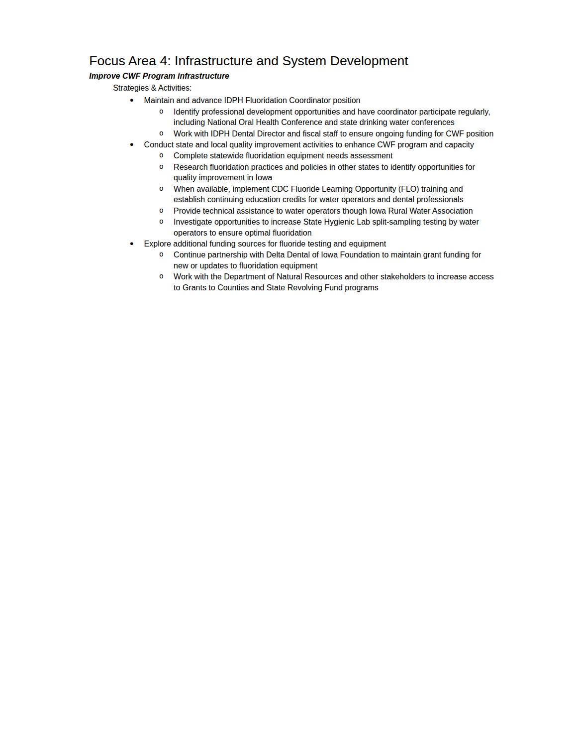Focus Area 4: Infrastructure and System Development
Improve CWF Program infrastructure
Strategies & Activities:
Maintain and advance IDPH Fluoridation Coordinator position
Identify professional development opportunities and have coordinator participate regularly, including National Oral Health Conference and state drinking water conferences
Work with IDPH Dental Director and fiscal staff to ensure ongoing funding for CWF position
Conduct state and local quality improvement activities to enhance CWF program and capacity
Complete statewide fluoridation equipment needs assessment
Research fluoridation practices and policies in other states to identify opportunities for quality improvement in Iowa
When available, implement CDC Fluoride Learning Opportunity (FLO) training and establish continuing education credits for water operators and dental professionals
Provide technical assistance to water operators though Iowa Rural Water Association
Investigate opportunities to increase State Hygienic Lab split-sampling testing by water operators to ensure optimal fluoridation
Explore additional funding sources for fluoride testing and equipment
Continue partnership with Delta Dental of Iowa Foundation to maintain grant funding for new or updates to fluoridation equipment
Work with the Department of Natural Resources and other stakeholders to increase access to Grants to Counties and State Revolving Fund programs